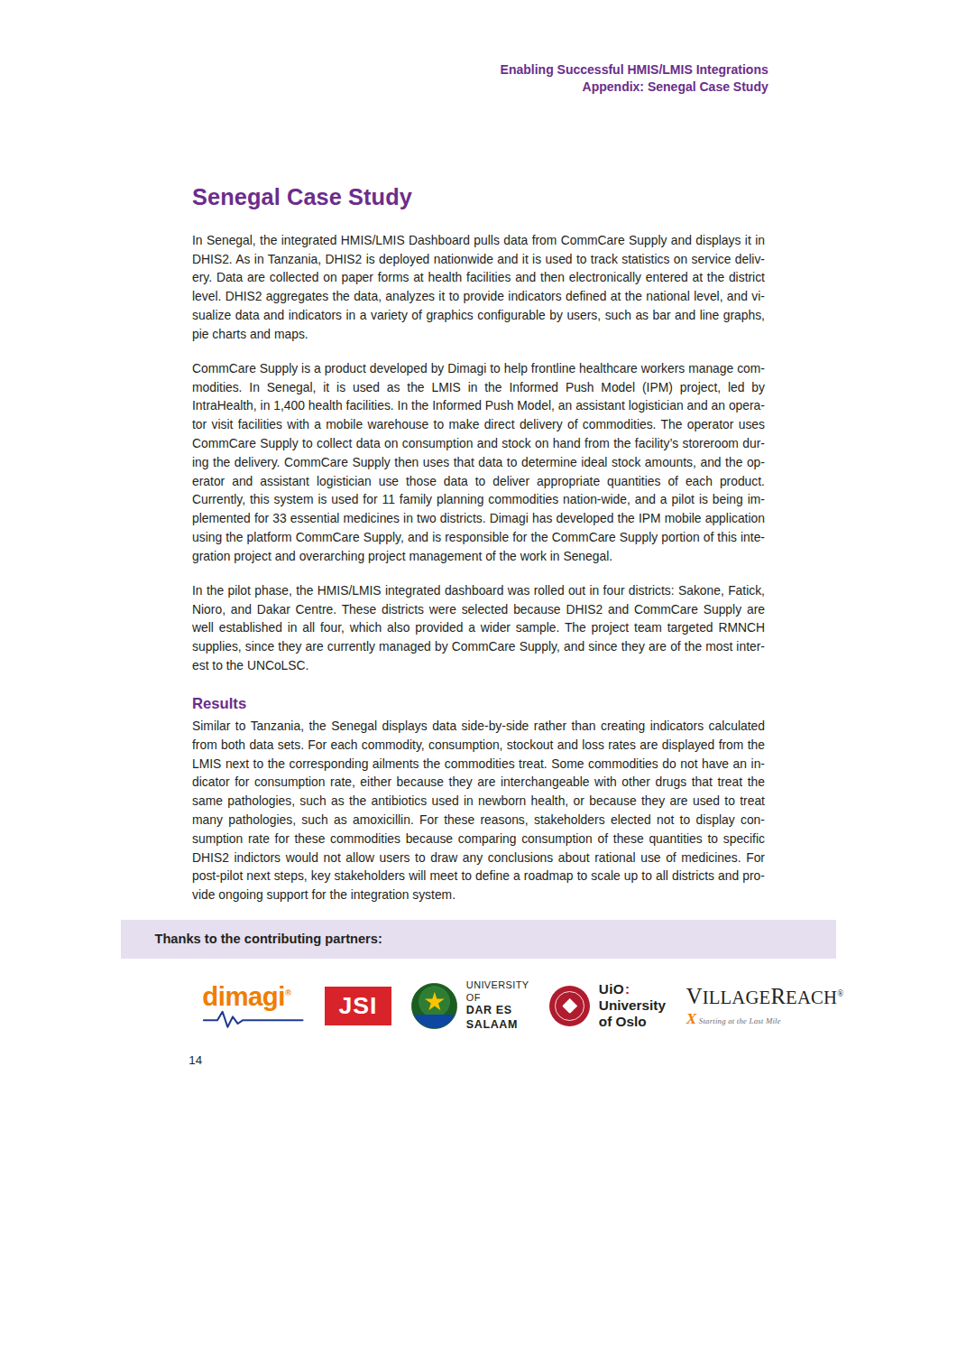Enabling Successful HMIS/LMIS Integrations
Appendix: Senegal Case Study
Senegal Case Study
In Senegal, the integrated HMIS/LMIS Dashboard pulls data from CommCare Supply and displays it in DHIS2. As in Tanzania, DHIS2 is deployed nationwide and it is used to track statistics on service delivery. Data are collected on paper forms at health facilities and then electronically entered at the district level. DHIS2 aggregates the data, analyzes it to provide indicators defined at the national level, and visualize data and indicators in a variety of graphics configurable by users, such as bar and line graphs, pie charts and maps.
CommCare Supply is a product developed by Dimagi to help frontline healthcare workers manage commodities. In Senegal, it is used as the LMIS in the Informed Push Model (IPM) project, led by IntraHealth, in 1,400 health facilities. In the Informed Push Model, an assistant logistician and an operator visit facilities with a mobile warehouse to make direct delivery of commodities. The operator uses CommCare Supply to collect data on consumption and stock on hand from the facility’s storeroom during the delivery. CommCare Supply then uses that data to determine ideal stock amounts, and the operator and assistant logistician use those data to deliver appropriate quantities of each product. Currently, this system is used for 11 family planning commodities nation-wide, and a pilot is being implemented for 33 essential medicines in two districts. Dimagi has developed the IPM mobile application using the platform CommCare Supply, and is responsible for the CommCare Supply portion of this integration project and overarching project management of the work in Senegal.
In the pilot phase, the HMIS/LMIS integrated dashboard was rolled out in four districts: Sakone, Fatick, Nioro, and Dakar Centre. These districts were selected because DHIS2 and CommCare Supply are well established in all four, which also provided a wider sample. The project team targeted RMNCH supplies, since they are currently managed by CommCare Supply, and since they are of the most interest to the UNCoLSC.
Results
Similar to Tanzania, the Senegal displays data side-by-side rather than creating indicators calculated from both data sets. For each commodity, consumption, stockout and loss rates are displayed from the LMIS next to the corresponding ailments the commodities treat. Some commodities do not have an indicator for consumption rate, either because they are interchangeable with other drugs that treat the same pathologies, such as the antibiotics used in newborn health, or because they are used to treat many pathologies, such as amoxicillin. For these reasons, stakeholders elected not to display consumption rate for these commodities because comparing consumption of these quantities to specific DHIS2 indictors would not allow users to draw any conclusions about rational use of medicines. For post-pilot next steps, key stakeholders will meet to define a roadmap to scale up to all districts and provide ongoing support for the integration system.
Thanks to the contributing partners:
dimagi®
JSI
University
of
Dar es Salaam
UiO: University of Oslo
VILLAGEREACH®
X Starting at the Last Mile
14